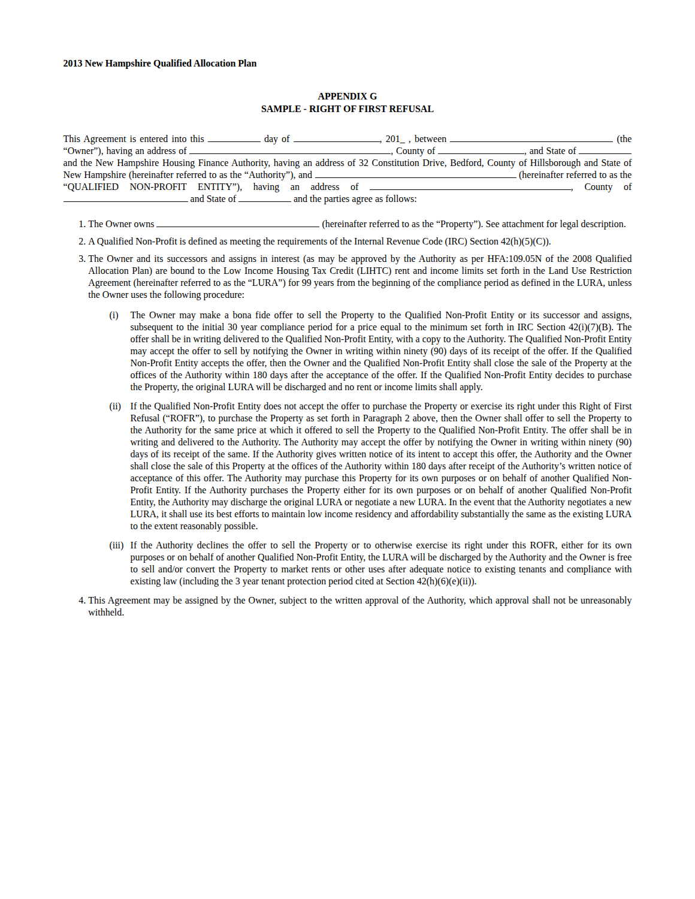2013 New Hampshire Qualified Allocation Plan
APPENDIX G SAMPLE - RIGHT OF FIRST REFUSAL
This Agreement is entered into this day of , 201_ , between (the “Owner”), having an address of , County of , and State of and the New Hampshire Housing Finance Authority, having an address of 32 Constitution Drive, Bedford, County of Hillsborough and State of New Hampshire (hereinafter referred to as the “Authority”), and (hereinafter referred to as the “QUALIFIED NON-PROFIT ENTITY”), having an address of , County of and State of and the parties agree as follows:
The Owner owns (hereinafter referred to as the “Property”). See attachment for legal description.
A Qualified Non-Profit is defined as meeting the requirements of the Internal Revenue Code (IRC) Section 42(h)(5)(C)).
The Owner and its successors and assigns in interest (as may be approved by the Authority as per HFA:109.05N of the 2008 Qualified Allocation Plan) are bound to the Low Income Housing Tax Credit (LIHTC) rent and income limits set forth in the Land Use Restriction Agreement (hereinafter referred to as the “LURA”) for 99 years from the beginning of the compliance period as defined in the LURA, unless the Owner uses the following procedure:
The Owner may make a bona fide offer to sell the Property to the Qualified Non-Profit Entity or its successor and assigns, subsequent to the initial 30 year compliance period for a price equal to the minimum set forth in IRC Section 42(i)(7)(B). The offer shall be in writing delivered to the Qualified Non-Profit Entity, with a copy to the Authority. The Qualified Non-Profit Entity may accept the offer to sell by notifying the Owner in writing within ninety (90) days of its receipt of the offer. If the Qualified Non-Profit Entity accepts the offer, then the Owner and the Qualified Non-Profit Entity shall close the sale of the Property at the offices of the Authority within 180 days after the acceptance of the offer. If the Qualified Non-Profit Entity decides to purchase the Property, the original LURA will be discharged and no rent or income limits shall apply.
If the Qualified Non-Profit Entity does not accept the offer to purchase the Property or exercise its right under this Right of First Refusal (“ROFR”), to purchase the Property as set forth in Paragraph 2 above, then the Owner shall offer to sell the Property to the Authority for the same price at which it offered to sell the Property to the Qualified Non-Profit Entity. The offer shall be in writing and delivered to the Authority. The Authority may accept the offer by notifying the Owner in writing within ninety (90) days of its receipt of the same. If the Authority gives written notice of its intent to accept this offer, the Authority and the Owner shall close the sale of this Property at the offices of the Authority within 180 days after receipt of the Authority’s written notice of acceptance of this offer. The Authority may purchase this Property for its own purposes or on behalf of another Qualified Non-Profit Entity. If the Authority purchases the Property either for its own purposes or on behalf of another Qualified Non-Profit Entity, the Authority may discharge the original LURA or negotiate a new LURA. In the event that the Authority negotiates a new LURA, it shall use its best efforts to maintain low income residency and affordability substantially the same as the existing LURA to the extent reasonably possible.
If the Authority declines the offer to sell the Property or to otherwise exercise its right under this ROFR, either for its own purposes or on behalf of another Qualified Non-Profit Entity, the LURA will be discharged by the Authority and the Owner is free to sell and/or convert the Property to market rents or other uses after adequate notice to existing tenants and compliance with existing law (including the 3 year tenant protection period cited at Section 42(h)(6)(e)(ii)).
This Agreement may be assigned by the Owner, subject to the written approval of the Authority, which approval shall not be unreasonably withheld.